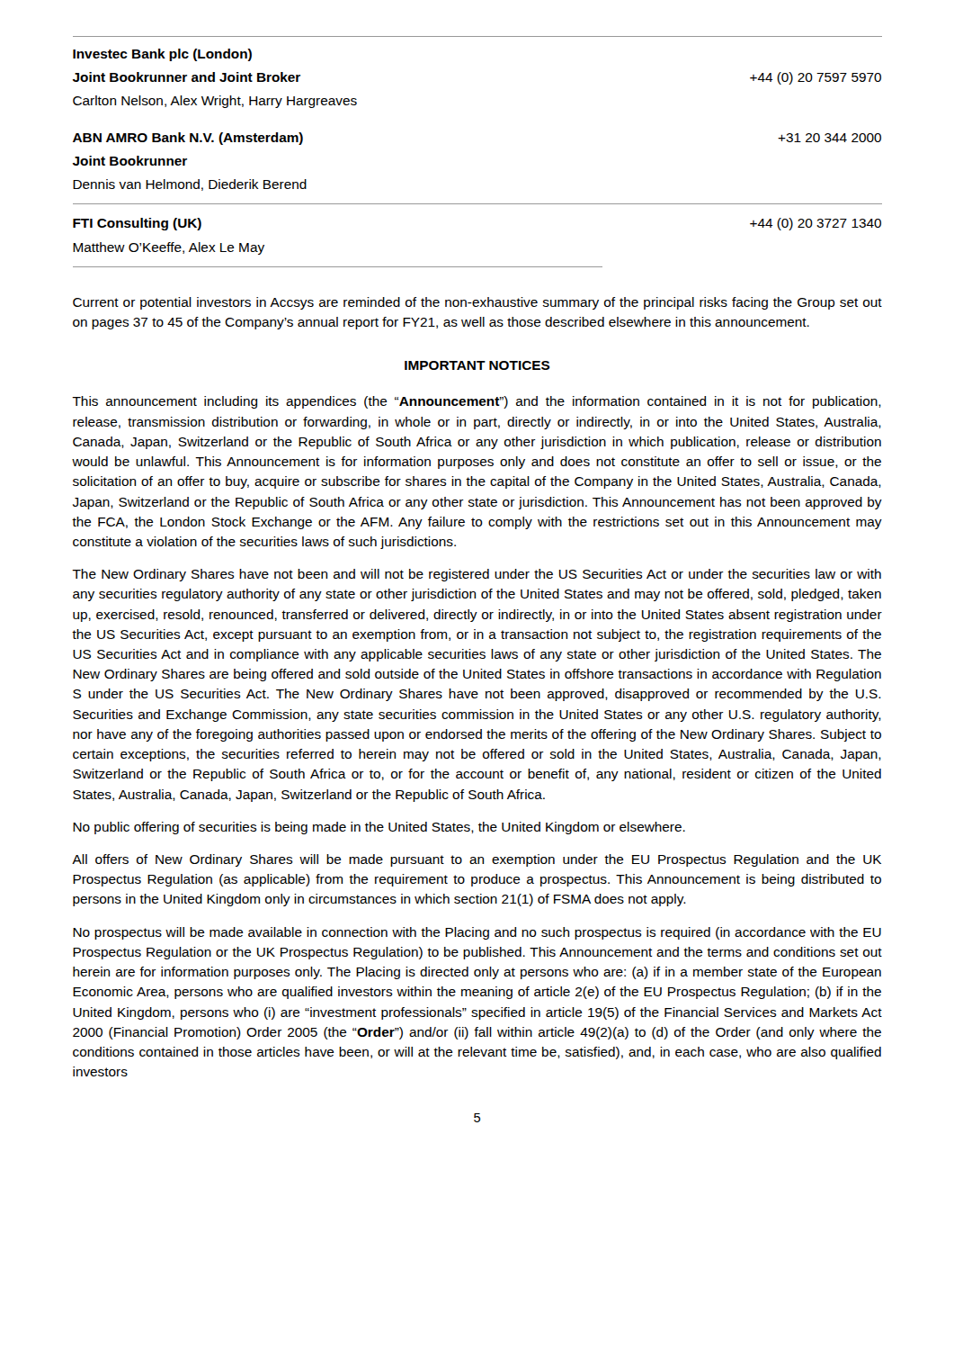| Investec Bank plc (London) | |
| Joint Bookrunner and Joint Broker | +44 (0) 20 7597 5970 |
| Carlton Nelson, Alex Wright, Harry Hargreaves |
| ABN AMRO Bank N.V. (Amsterdam) | +31 20 344 2000 |
| Joint Bookrunner |
| Dennis van Helmond, Diederik Berend | |
| FTI Consulting (UK) | +44 (0) 20 3727 1340 |
| Matthew O’Keeffe, Alex Le May |
Current or potential investors in Accsys are reminded of the non-exhaustive summary of the principal risks facing the Group set out on pages 37 to 45 of the Company’s annual report for FY21, as well as those described elsewhere in this announcement.
IMPORTANT NOTICES
This announcement including its appendices (the “Announcement”) and the information contained in it is not for publication, release, transmission distribution or forwarding, in whole or in part, directly or indirectly, in or into the United States, Australia, Canada, Japan, Switzerland or the Republic of South Africa or any other jurisdiction in which publication, release or distribution would be unlawful. This Announcement is for information purposes only and does not constitute an offer to sell or issue, or the solicitation of an offer to buy, acquire or subscribe for shares in the capital of the Company in the United States, Australia, Canada, Japan, Switzerland or the Republic of South Africa or any other state or jurisdiction. This Announcement has not been approved by the FCA, the London Stock Exchange or the AFM. Any failure to comply with the restrictions set out in this Announcement may constitute a violation of the securities laws of such jurisdictions.
The New Ordinary Shares have not been and will not be registered under the US Securities Act or under the securities law or with any securities regulatory authority of any state or other jurisdiction of the United States and may not be offered, sold, pledged, taken up, exercised, resold, renounced, transferred or delivered, directly or indirectly, in or into the United States absent registration under the US Securities Act, except pursuant to an exemption from, or in a transaction not subject to, the registration requirements of the US Securities Act and in compliance with any applicable securities laws of any state or other jurisdiction of the United States. The New Ordinary Shares are being offered and sold outside of the United States in offshore transactions in accordance with Regulation S under the US Securities Act. The New Ordinary Shares have not been approved, disapproved or recommended by the U.S. Securities and Exchange Commission, any state securities commission in the United States or any other U.S. regulatory authority, nor have any of the foregoing authorities passed upon or endorsed the merits of the offering of the New Ordinary Shares. Subject to certain exceptions, the securities referred to herein may not be offered or sold in the United States, Australia, Canada, Japan, Switzerland or the Republic of South Africa or to, or for the account or benefit of, any national, resident or citizen of the United States, Australia, Canada, Japan, Switzerland or the Republic of South Africa.
No public offering of securities is being made in the United States, the United Kingdom or elsewhere.
All offers of New Ordinary Shares will be made pursuant to an exemption under the EU Prospectus Regulation and the UK Prospectus Regulation (as applicable) from the requirement to produce a prospectus. This Announcement is being distributed to persons in the United Kingdom only in circumstances in which section 21(1) of FSMA does not apply.
No prospectus will be made available in connection with the Placing and no such prospectus is required (in accordance with the EU Prospectus Regulation or the UK Prospectus Regulation) to be published. This Announcement and the terms and conditions set out herein are for information purposes only. The Placing is directed only at persons who are: (a) if in a member state of the European Economic Area, persons who are qualified investors within the meaning of article 2(e) of the EU Prospectus Regulation; (b) if in the United Kingdom, persons who (i) are “investment professionals” specified in article 19(5) of the Financial Services and Markets Act 2000 (Financial Promotion) Order 2005 (the “Order”) and/or (ii) fall within article 49(2)(a) to (d) of the Order (and only where the conditions contained in those articles have been, or will at the relevant time be, satisfied), and, in each case, who are also qualified investors
5